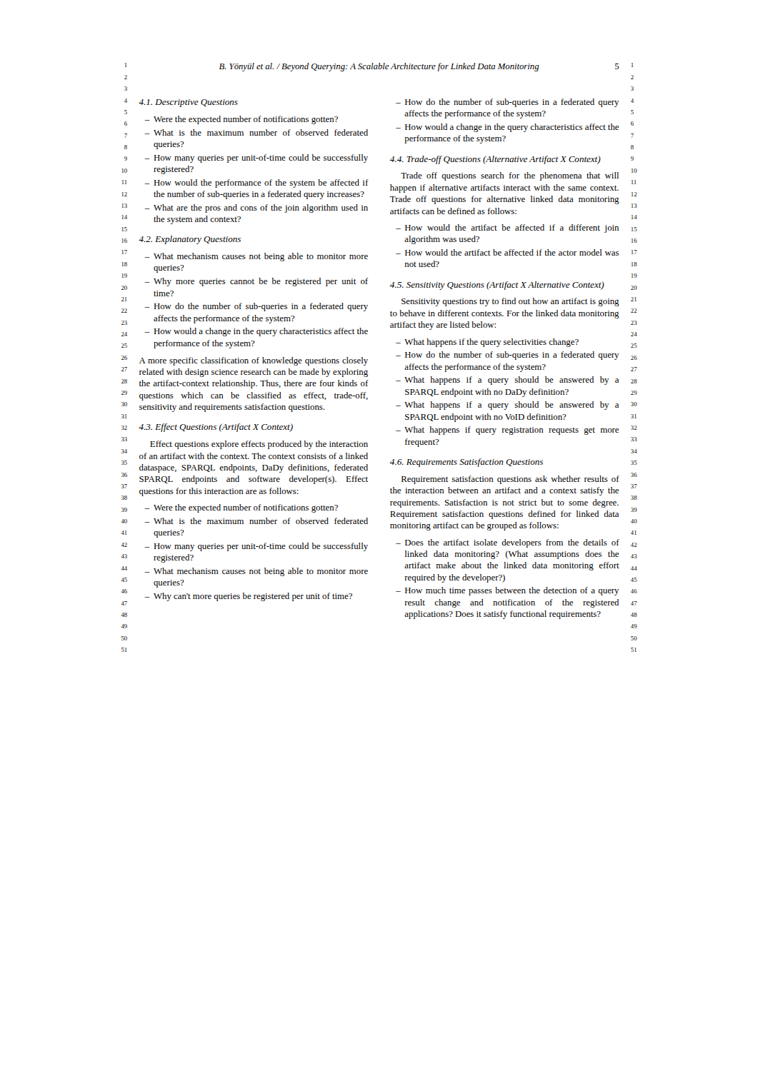B. Yönyül et al. / Beyond Querying: A Scalable Architecture for Linked Data Monitoring 5
1
2
3
4
5
6
7
8
9
10
11
12
13
14
15
16
17
18
19
20
21
22
23
24
25
26
27
28
29
30
31
32
33
34
35
36
37
38
39
40
41
42
43
44
45
46
47
48
49
50
51
1
2
3
4
5
6
7
8
9
10
11
12
13
14
15
16
17
18
19
20
21
22
23
24
25
26
27
28
29
30
31
32
33
34
35
36
37
38
39
40
41
42
43
44
45
46
47
48
49
50
51
4.1. Descriptive Questions
Were the expected number of notifications gotten?
What is the maximum number of observed federated queries?
How many queries per unit-of-time could be successfully registered?
How would the performance of the system be affected if the number of sub-queries in a federated query increases?
What are the pros and cons of the join algorithm used in the system and context?
4.2. Explanatory Questions
What mechanism causes not being able to monitor more queries?
Why more queries cannot be be registered per unit of time?
How do the number of sub-queries in a federated query affects the performance of the system?
How would a change in the query characteristics affect the performance of the system?
A more specific classification of knowledge questions closely related with design science research can be made by exploring the artifact-context relationship. Thus, there are four kinds of questions which can be classified as effect, trade-off, sensitivity and requirements satisfaction questions.
4.3. Effect Questions (Artifact X Context)
Effect questions explore effects produced by the interaction of an artifact with the context. The context consists of a linked dataspace, SPARQL endpoints, DaDy definitions, federated SPARQL endpoints and software developer(s). Effect questions for this interaction are as follows:
Were the expected number of notifications gotten?
What is the maximum number of observed federated queries?
How many queries per unit-of-time could be successfully registered?
What mechanism causes not being able to monitor more queries?
Why can't more queries be registered per unit of time?
How do the number of sub-queries in a federated query affects the performance of the system?
How would a change in the query characteristics affect the performance of the system?
4.4. Trade-off Questions (Alternative Artifact X Context)
Trade off questions search for the phenomena that will happen if alternative artifacts interact with the same context. Trade off questions for alternative linked data monitoring artifacts can be defined as follows:
How would the artifact be affected if a different join algorithm was used?
How would the artifact be affected if the actor model was not used?
4.5. Sensitivity Questions (Artifact X Alternative Context)
Sensitivity questions try to find out how an artifact is going to behave in different contexts. For the linked data monitoring artifact they are listed below:
What happens if the query selectivities change?
How do the number of sub-queries in a federated query affects the performance of the system?
What happens if a query should be answered by a SPARQL endpoint with no DaDy definition?
What happens if a query should be answered by a SPARQL endpoint with no VoID definition?
What happens if query registration requests get more frequent?
4.6. Requirements Satisfaction Questions
Requirement satisfaction questions ask whether results of the interaction between an artifact and a context satisfy the requirements. Satisfaction is not strict but to some degree. Requirement satisfaction questions defined for linked data monitoring artifact can be grouped as follows:
Does the artifact isolate developers from the details of linked data monitoring? (What assumptions does the artifact make about the linked data monitoring effort required by the developer?)
How much time passes between the detection of a query result change and notification of the registered applications? Does it satisfy functional requirements?